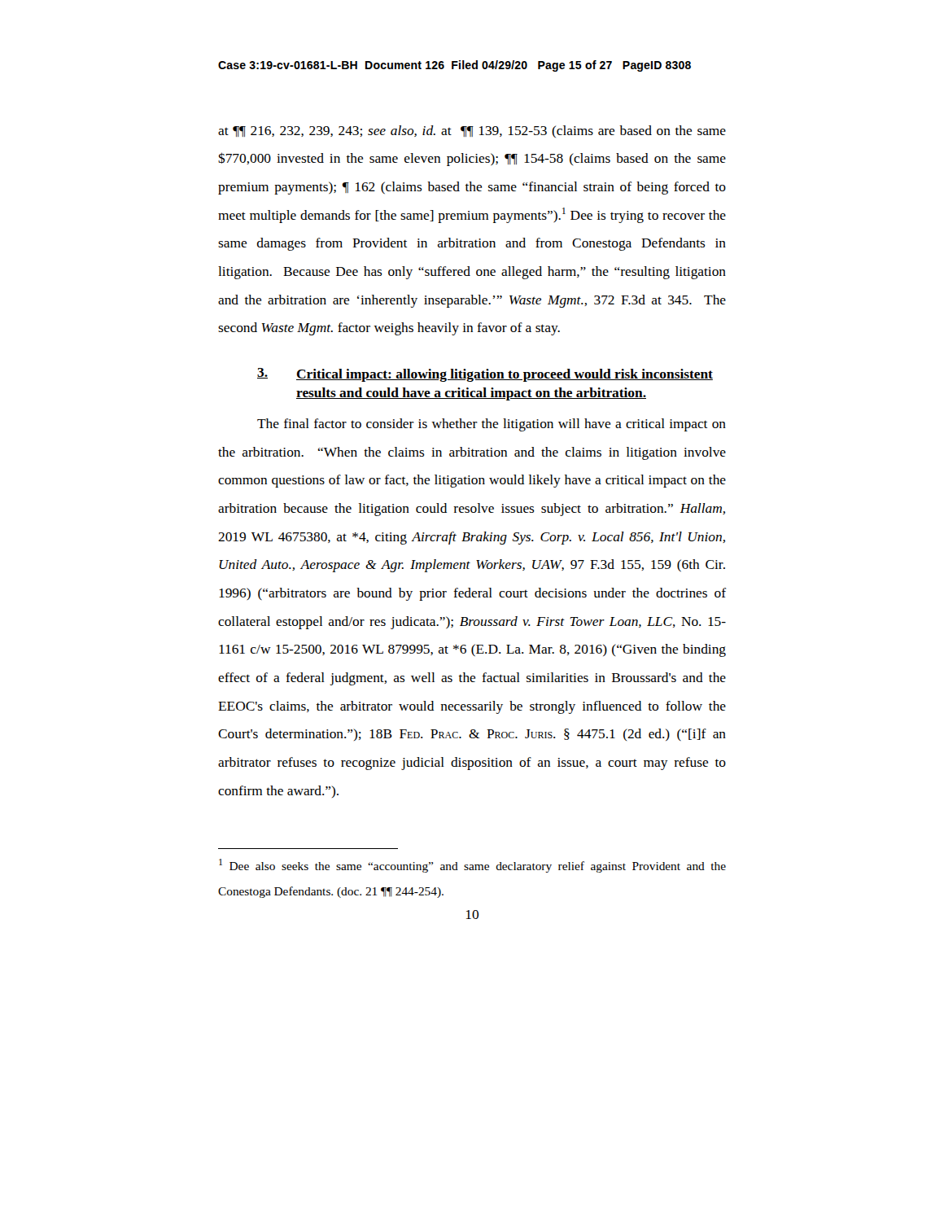Case 3:19-cv-01681-L-BH Document 126 Filed 04/29/20 Page 15 of 27 PageID 8308
at ¶¶ 216, 232, 239, 243; see also, id. at ¶¶ 139, 152-53 (claims are based on the same $770,000 invested in the same eleven policies); ¶¶ 154-58 (claims based on the same premium payments); ¶ 162 (claims based the same “financial strain of being forced to meet multiple demands for [the same] premium payments”).1 Dee is trying to recover the same damages from Provident in arbitration and from Conestoga Defendants in litigation. Because Dee has only “suffered one alleged harm,” the “resulting litigation and the arbitration are ‘inherently inseparable.’” Waste Mgmt., 372 F.3d at 345. The second Waste Mgmt. factor weighs heavily in favor of a stay.
3.
Critical impact: allowing litigation to proceed would risk inconsistent results and could have a critical impact on the arbitration.
The final factor to consider is whether the litigation will have a critical impact on the arbitration. “When the claims in arbitration and the claims in litigation involve common questions of law or fact, the litigation would likely have a critical impact on the arbitration because the litigation could resolve issues subject to arbitration.” Hallam, 2019 WL 4675380, at *4, citing Aircraft Braking Sys. Corp. v. Local 856, Int'l Union, United Auto., Aerospace & Agr. Implement Workers, UAW, 97 F.3d 155, 159 (6th Cir. 1996) (“arbitrators are bound by prior federal court decisions under the doctrines of collateral estoppel and/or res judicata.”); Broussard v. First Tower Loan, LLC, No. 15-1161 c/w 15-2500, 2016 WL 879995, at *6 (E.D. La. Mar. 8, 2016) (“Given the binding effect of a federal judgment, as well as the factual similarities in Broussard's and the EEOC's claims, the arbitrator would necessarily be strongly influenced to follow the Court's determination.”); 18B Fed. Prac. & Proc. Juris. § 4475.1 (2d ed.) (“[i]f an arbitrator refuses to recognize judicial disposition of an issue, a court may refuse to confirm the award.”).
1 Dee also seeks the same “accounting” and same declaratory relief against Provident and the Conestoga Defendants. (doc. 21 ¶¶ 244-254).
10